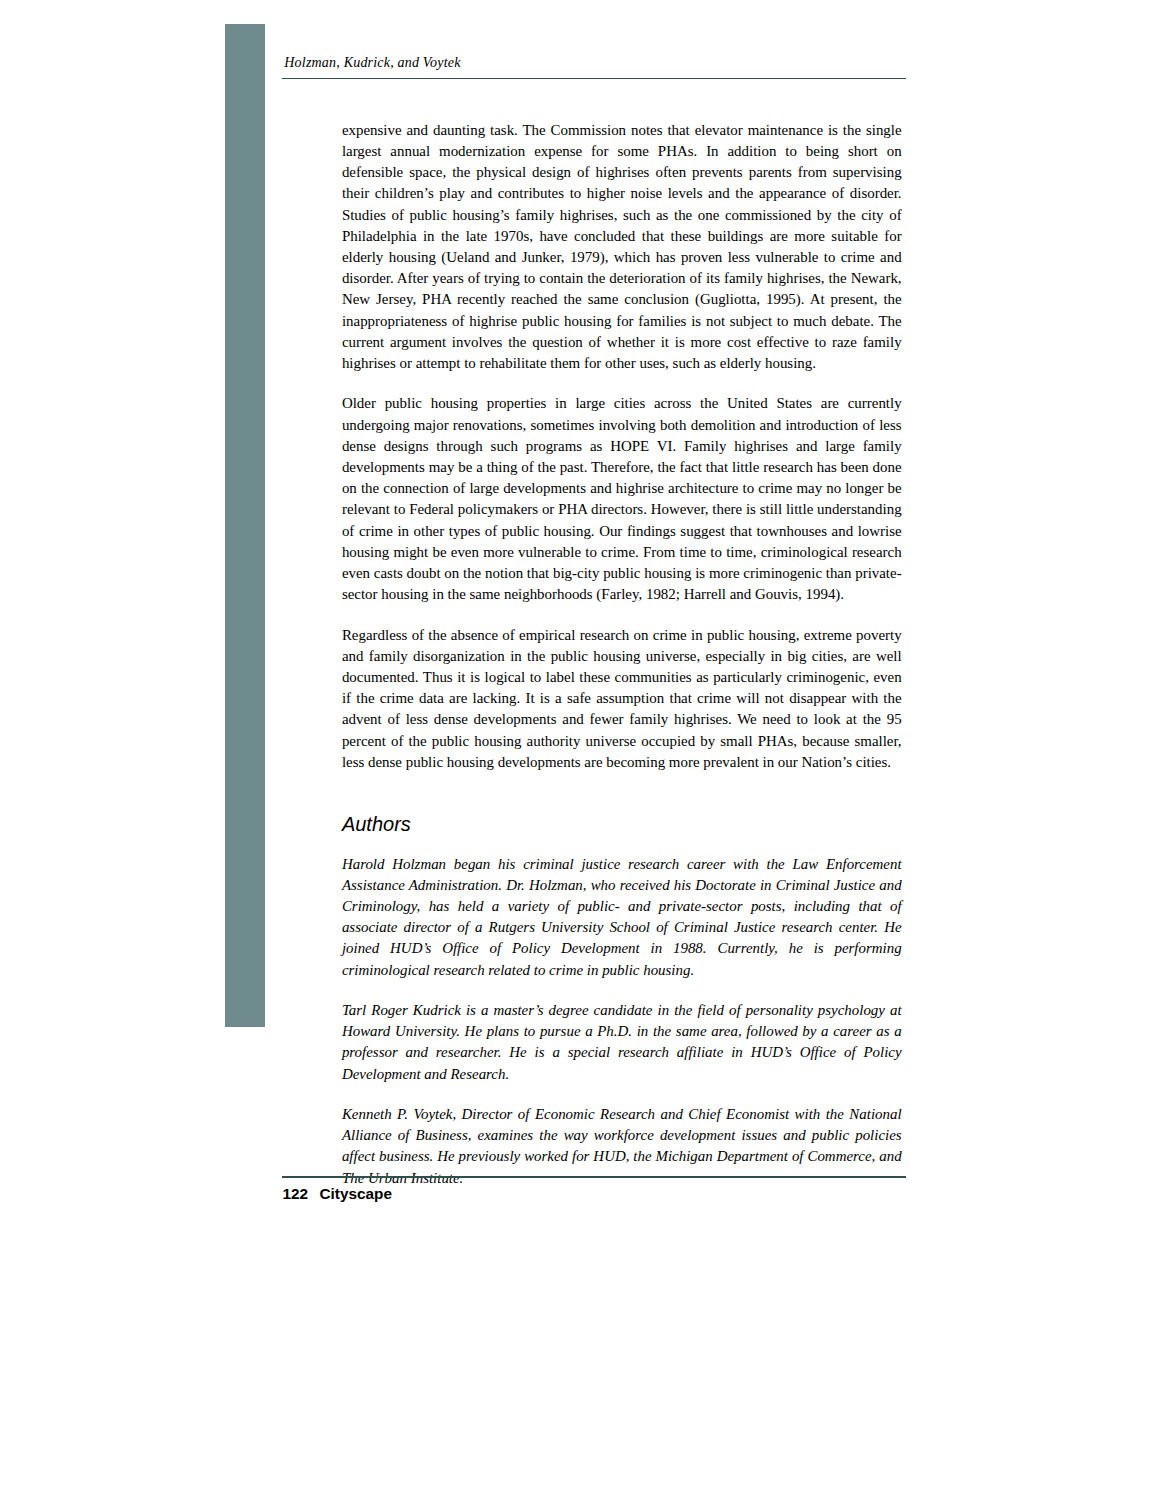Holzman, Kudrick, and Voytek
expensive and daunting task. The Commission notes that elevator maintenance is the single largest annual modernization expense for some PHAs. In addition to being short on defensible space, the physical design of highrises often prevents parents from supervising their children’s play and contributes to higher noise levels and the appearance of disorder. Studies of public housing’s family highrises, such as the one commissioned by the city of Philadelphia in the late 1970s, have concluded that these buildings are more suitable for elderly housing (Ueland and Junker, 1979), which has proven less vulnerable to crime and disorder. After years of trying to contain the deterioration of its family highrises, the Newark, New Jersey, PHA recently reached the same conclusion (Gugliotta, 1995). At present, the inappropriateness of highrise public housing for families is not subject to much debate. The current argument involves the question of whether it is more cost effective to raze family highrises or attempt to rehabilitate them for other uses, such as elderly housing.
Older public housing properties in large cities across the United States are currently undergoing major renovations, sometimes involving both demolition and introduction of less dense designs through such programs as HOPE VI. Family highrises and large family developments may be a thing of the past. Therefore, the fact that little research has been done on the connection of large developments and highrise architecture to crime may no longer be relevant to Federal policymakers or PHA directors. However, there is still little understanding of crime in other types of public housing. Our findings suggest that townhouses and lowrise housing might be even more vulnerable to crime. From time to time, criminological research even casts doubt on the notion that big-city public housing is more criminogenic than private-sector housing in the same neighborhoods (Farley, 1982; Harrell and Gouvis, 1994).
Regardless of the absence of empirical research on crime in public housing, extreme poverty and family disorganization in the public housing universe, especially in big cities, are well documented. Thus it is logical to label these communities as particularly criminogenic, even if the crime data are lacking. It is a safe assumption that crime will not disappear with the advent of less dense developments and fewer family highrises. We need to look at the 95 percent of the public housing authority universe occupied by small PHAs, because smaller, less dense public housing developments are becoming more prevalent in our Nation’s cities.
Authors
Harold Holzman began his criminal justice research career with the Law Enforcement Assistance Administration. Dr. Holzman, who received his Doctorate in Criminal Justice and Criminology, has held a variety of public- and private-sector posts, including that of associate director of a Rutgers University School of Criminal Justice research center. He joined HUD’s Office of Policy Development in 1988. Currently, he is performing criminological research related to crime in public housing.
Tarl Roger Kudrick is a master’s degree candidate in the field of personality psychology at Howard University. He plans to pursue a Ph.D. in the same area, followed by a career as a professor and researcher. He is a special research affiliate in HUD’s Office of Policy Development and Research.
Kenneth P. Voytek, Director of Economic Research and Chief Economist with the National Alliance of Business, examines the way workforce development issues and public policies affect business. He previously worked for HUD, the Michigan Department of Commerce, and The Urban Institute.
122 Cityscape